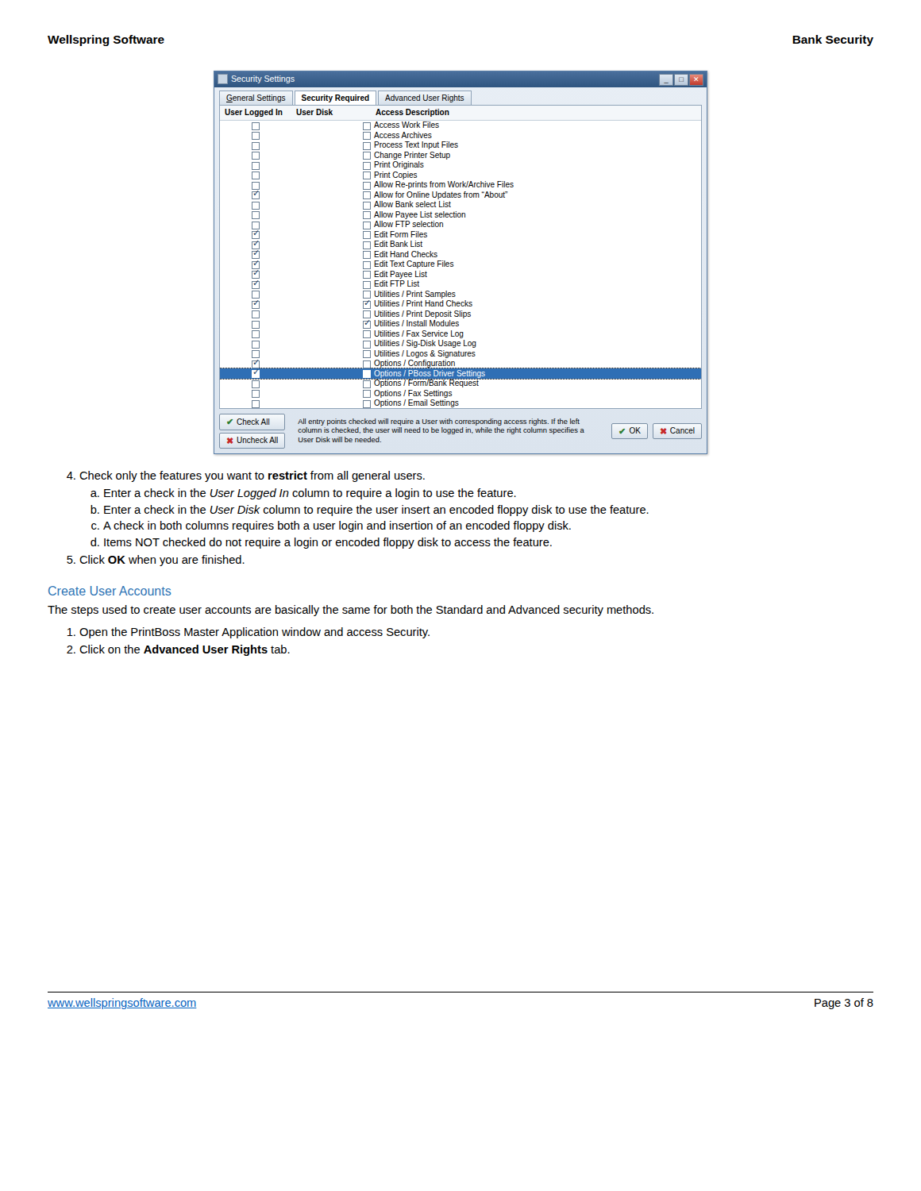Wellspring Software
Bank Security
Security Settings
_□✕
General Settings
Security Required
Advanced User Rights
User Logged In
User Disk
Access Description
Access Work Files
Access Archives
Process Text Input Files
Change Printer Setup
Print Originals
Print Copies
Allow Re-prints from Work/Archive Files
Allow for Online Updates from “About”
Allow Bank select List
Allow Payee List selection
Allow FTP selection
Edit Form Files
Edit Bank List
Edit Hand Checks
Edit Text Capture Files
Edit Payee List
Edit FTP List
Utilities / Print Samples
Utilities / Print Hand Checks
Utilities / Print Deposit Slips
Utilities / Install Modules
Utilities / Fax Service Log
Utilities / Sig-Disk Usage Log
Utilities / Logos & Signatures
Options / Configuration
Options / PBoss Driver Settings
Options / Form/Bank Request
Options / Fax Settings
Options / Email Settings
✔ Check All ✖ Uncheck All
All entry points checked will require a User with corresponding access rights. If the left column is checked, the user will need to be logged in, while the right column specifies a User Disk will be needed.
✔ OK ✖ Cancel
Check only the features you want to restrict from all general users.
Enter a check in the User Logged In column to require a login to use the feature.
Enter a check in the User Disk column to require the user insert an encoded floppy disk to use the feature.
A check in both columns requires both a user login and insertion of an encoded floppy disk.
Items NOT checked do not require a login or encoded floppy disk to access the feature.
Click OK when you are finished.
Create User Accounts
The steps used to create user accounts are basically the same for both the Standard and Advanced security methods.
Open the PrintBoss Master Application window and access Security.
Click on the Advanced User Rights tab.
www.wellspringsoftware.com
Page 3 of 8